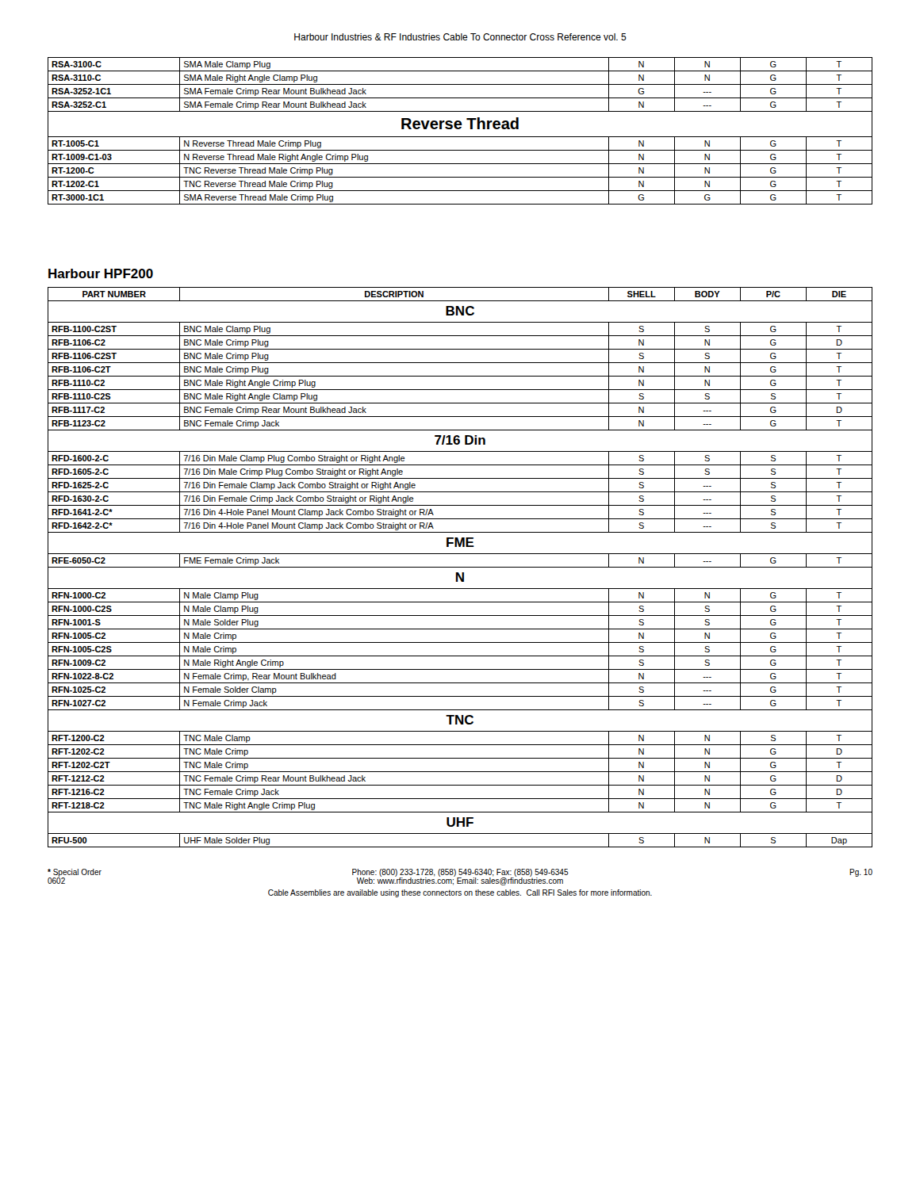Harbour Industries & RF Industries Cable To Connector Cross Reference vol. 5
| RSA-3100-C | SMA Male Clamp Plug | N | N | G | T |
| RSA-3110-C | SMA Male Right Angle Clamp Plug | N | N | G | T |
| RSA-3252-1C1 | SMA Female Crimp Rear Mount Bulkhead Jack | G | --- | G | T |
| RSA-3252-C1 | SMA Female Crimp Rear Mount Bulkhead Jack | N | --- | G | T |
| Reverse Thread |
| RT-1005-C1 | N Reverse Thread Male Crimp Plug | N | N | G | T |
| RT-1009-C1-03 | N Reverse Thread Male Right Angle Crimp Plug | N | N | G | T |
| RT-1200-C | TNC Reverse Thread Male Crimp Plug | N | N | G | T |
| RT-1202-C1 | TNC Reverse Thread Male Crimp Plug | N | N | G | T |
| RT-3000-1C1 | SMA Reverse Thread Male Crimp Plug | G | G | G | T |
Harbour HPF200
| PART NUMBER | DESCRIPTION | SHELL | BODY | P/C | DIE |
| --- | --- | --- | --- | --- | --- |
| BNC |
| RFB-1100-C2ST | BNC Male Clamp Plug | S | S | G | T |
| RFB-1106-C2 | BNC Male Crimp Plug | N | N | G | D |
| RFB-1106-C2ST | BNC Male Crimp Plug | S | S | G | T |
| RFB-1106-C2T | BNC Male Crimp Plug | N | N | G | T |
| RFB-1110-C2 | BNC Male Right Angle Crimp Plug | N | N | G | T |
| RFB-1110-C2S | BNC Male Right Angle Clamp Plug | S | S | S | T |
| RFB-1117-C2 | BNC Female Crimp Rear Mount Bulkhead Jack | N | --- | G | D |
| RFB-1123-C2 | BNC Female Crimp Jack | N | --- | G | T |
| 7/16 Din |
| RFD-1600-2-C | 7/16 Din Male Clamp Plug Combo Straight or Right Angle | S | S | S | T |
| RFD-1605-2-C | 7/16 Din Male Crimp Plug Combo Straight or Right Angle | S | S | S | T |
| RFD-1625-2-C | 7/16 Din Female Clamp Jack Combo Straight or Right Angle | S | --- | S | T |
| RFD-1630-2-C | 7/16 Din Female Crimp Jack Combo Straight or Right Angle | S | --- | S | T |
| RFD-1641-2-C* | 7/16 Din 4-Hole Panel Mount Clamp Jack Combo Straight or R/A | S | --- | S | T |
| RFD-1642-2-C* | 7/16 Din 4-Hole Panel Mount Clamp Jack Combo Straight or R/A | S | --- | S | T |
| FME |
| RFE-6050-C2 | FME Female Crimp Jack | N | --- | G | T |
| N |
| RFN-1000-C2 | N Male Clamp Plug | N | N | G | T |
| RFN-1000-C2S | N Male Clamp Plug | S | S | G | T |
| RFN-1001-S | N Male Solder Plug | S | S | G | T |
| RFN-1005-C2 | N Male Crimp | N | N | G | T |
| RFN-1005-C2S | N Male Crimp | S | S | G | T |
| RFN-1009-C2 | N Male Right Angle Crimp | S | S | G | T |
| RFN-1022-8-C2 | N Female Crimp, Rear Mount Bulkhead | N | --- | G | T |
| RFN-1025-C2 | N Female Solder Clamp | S | --- | G | T |
| RFN-1027-C2 | N Female Crimp Jack | S | --- | G | T |
| TNC |
| RFT-1200-C2 | TNC Male Clamp | N | N | S | T |
| RFT-1202-C2 | TNC Male Crimp | N | N | G | D |
| RFT-1202-C2T | TNC Male Crimp | N | N | G | T |
| RFT-1212-C2 | TNC Female Crimp Rear Mount Bulkhead Jack | N | N | G | D |
| RFT-1216-C2 | TNC Female Crimp Jack | N | N | G | D |
| RFT-1218-C2 | TNC Male Right Angle Crimp Plug | N | N | G | T |
| UHF |
| RFU-500 | UHF Male Solder Plug | S | N | S | Dap |
| * Special Order 0602 | Phone: (800) 233-1728, (858) 549-6340; Fax: (858) 549-6345 Web: www.rfindustries.com; Email: sales@rfindustries.com | Pg. 10 |
Cable Assemblies are available using these connectors on these cables. Call RFI Sales for more information.